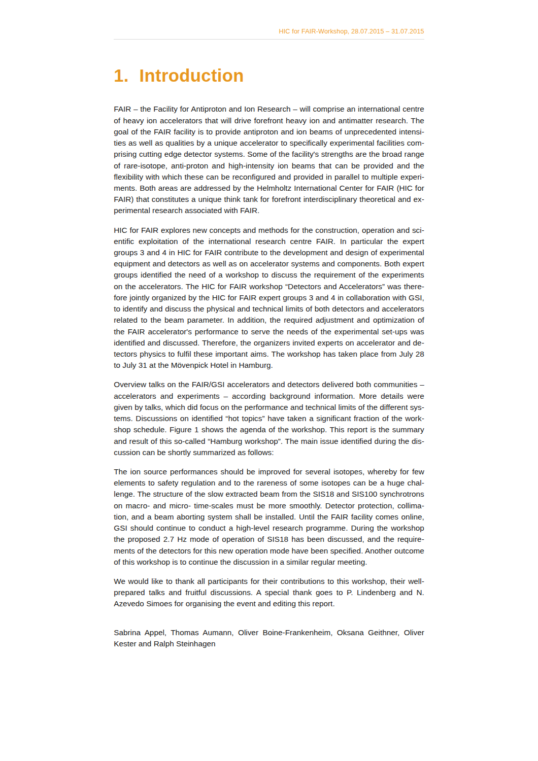HIC for FAIR-Workshop, 28.07.2015 – 31.07.2015
1. Introduction
FAIR – the Facility for Antiproton and Ion Research – will comprise an international centre of heavy ion accelerators that will drive forefront heavy ion and antimatter research. The goal of the FAIR facility is to provide antiproton and ion beams of unprecedented intensities as well as qualities by a unique accelerator to specifically experimental facilities comprising cutting edge detector systems. Some of the facility's strengths are the broad range of rare-isotope, anti-proton and high-intensity ion beams that can be provided and the flexibility with which these can be reconfigured and provided in parallel to multiple experiments. Both areas are addressed by the Helmholtz International Center for FAIR (HIC for FAIR) that constitutes a unique think tank for forefront interdisciplinary theoretical and experimental research associated with FAIR.
HIC for FAIR explores new concepts and methods for the construction, operation and scientific exploitation of the international research centre FAIR. In particular the expert groups 3 and 4 in HIC for FAIR contribute to the development and design of experimental equipment and detectors as well as on accelerator systems and components. Both expert groups identified the need of a workshop to discuss the requirement of the experiments on the accelerators. The HIC for FAIR workshop “Detectors and Accelerators” was therefore jointly organized by the HIC for FAIR expert groups 3 and 4 in collaboration with GSI, to identify and discuss the physical and technical limits of both detectors and accelerators related to the beam parameter. In addition, the required adjustment and optimization of the FAIR accelerator's performance to serve the needs of the experimental set-ups was identified and discussed. Therefore, the organizers invited experts on accelerator and detectors physics to fulfil these important aims. The workshop has taken place from July 28 to July 31 at the Mövenpick Hotel in Hamburg.
Overview talks on the FAIR/GSI accelerators and detectors delivered both communities – accelerators and experiments – according background information. More details were given by talks, which did focus on the performance and technical limits of the different systems. Discussions on identified “hot topics” have taken a significant fraction of the workshop schedule. Figure 1 shows the agenda of the workshop. This report is the summary and result of this so-called “Hamburg workshop”. The main issue identified during the discussion can be shortly summarized as follows:
The ion source performances should be improved for several isotopes, whereby for few elements to safety regulation and to the rareness of some isotopes can be a huge challenge. The structure of the slow extracted beam from the SIS18 and SIS100 synchrotrons on macro- and micro- time-scales must be more smoothly. Detector protection, collimation, and a beam aborting system shall be installed. Until the FAIR facility comes online, GSI should continue to conduct a high-level research programme. During the workshop the proposed 2.7 Hz mode of operation of SIS18 has been discussed, and the requirements of the detectors for this new operation mode have been specified. Another outcome of this workshop is to continue the discussion in a similar regular meeting.
We would like to thank all participants for their contributions to this workshop, their well-prepared talks and fruitful discussions. A special thank goes to P. Lindenberg and N. Azevedo Simoes for organising the event and editing this report.
Sabrina Appel, Thomas Aumann, Oliver Boine-Frankenheim, Oksana Geithner, Oliver Kester and Ralph Steinhagen